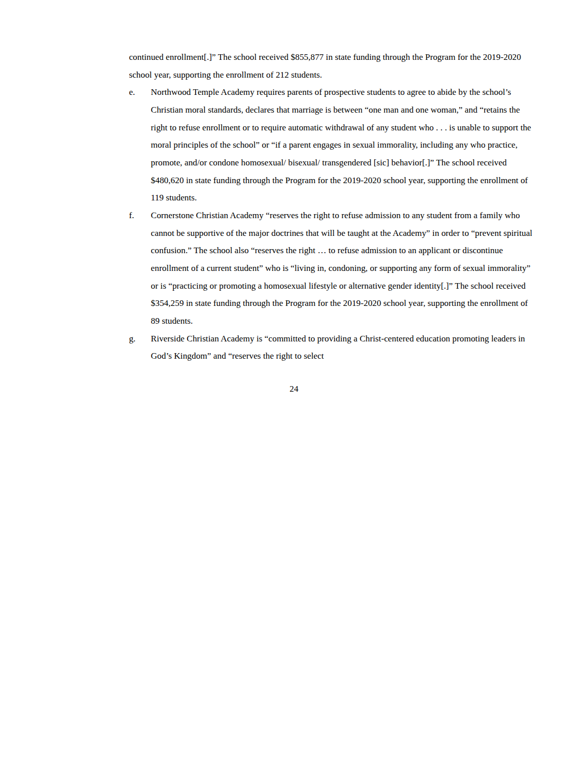continued enrollment[.]” The school received $855,877 in state funding through the Program for the 2019-2020 school year, supporting the enrollment of 212 students.
e. Northwood Temple Academy requires parents of prospective students to agree to abide by the school’s Christian moral standards, declares that marriage is between “one man and one woman,” and “retains the right to refuse enrollment or to require automatic withdrawal of any student who . . . is unable to support the moral principles of the school” or “if a parent engages in sexual immorality, including any who practice, promote, and/or condone homosexual/ bisexual/ transgendered [sic] behavior[.]” The school received $480,620 in state funding through the Program for the 2019-2020 school year, supporting the enrollment of 119 students.
f. Cornerstone Christian Academy “reserves the right to refuse admission to any student from a family who cannot be supportive of the major doctrines that will be taught at the Academy” in order to “prevent spiritual confusion.” The school also “reserves the right … to refuse admission to an applicant or discontinue enrollment of a current student” who is “living in, condoning, or supporting any form of sexual immorality” or is “practicing or promoting a homosexual lifestyle or alternative gender identity[.]” The school received $354,259 in state funding through the Program for the 2019-2020 school year, supporting the enrollment of 89 students.
g. Riverside Christian Academy is “committed to providing a Christ-centered education promoting leaders in God’s Kingdom” and “reserves the right to select
24